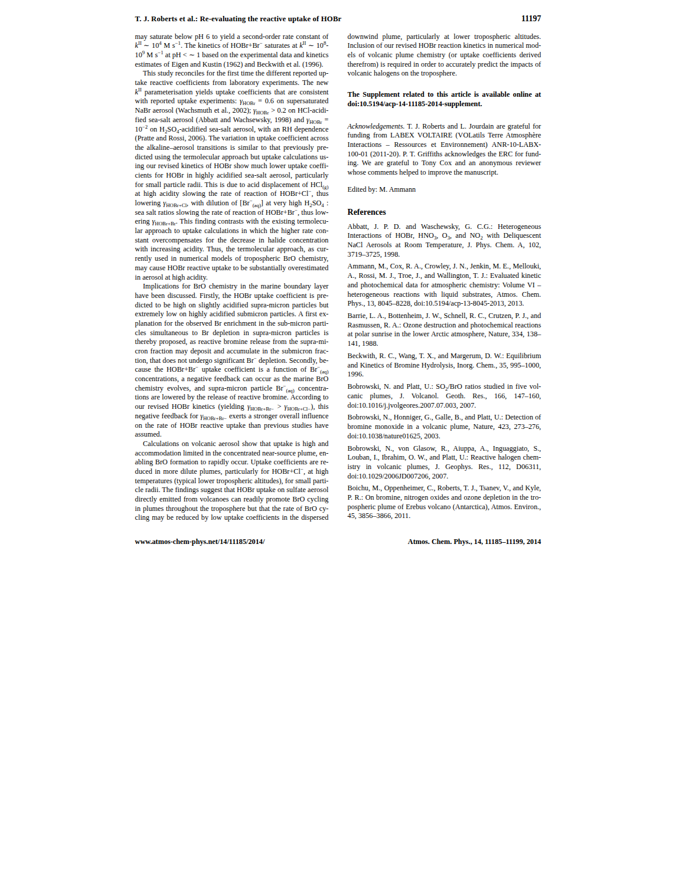T. J. Roberts et al.: Re-evaluating the reactive uptake of HOBr 11197
may saturate below pH 6 to yield a second-order rate constant of kII ∼ 104 M s−1. The kinetics of HOBr+Br− saturates at kII ∼ 108-109 M s−1 at pH < ∼ 1 based on the experimental data and kinetics estimates of Eigen and Kustin (1962) and Beckwith et al. (1996).
This study reconciles for the first time the different reported uptake reactive coefficients from laboratory experiments. The new kII parameterisation yields uptake coefficients that are consistent with reported uptake experiments: γHOBr = 0.6 on supersaturated NaBr aerosol (Wachsmuth et al., 2002); γHOBr > 0.2 on HCl-acidified sea-salt aerosol (Abbatt and Wachsewsky, 1998) and γHOBr = 10−2 on H2SO4-acidified sea-salt aerosol, with an RH dependence (Pratte and Rossi, 2006). The variation in uptake coefficient across the alkaline–aerosol transitions is similar to that previously predicted using the termolecular approach but uptake calculations using our revised kinetics of HOBr show much lower uptake coefficients for HOBr in highly acidified sea-salt aerosol, particularly for small particle radii. This is due to acid displacement of HCl(g) at high acidity slowing the rate of reaction of HOBr+Cl−, thus lowering γHOBr+Cl, with dilution of [Br−(aq)] at very high H2SO4 : sea salt ratios slowing the rate of reaction of HOBr+Br−, thus lowering γHOBr+Br. This finding contrasts with the existing termolecular approach to uptake calculations in which the higher rate constant overcompensates for the decrease in halide concentration with increasing acidity. Thus, the termolecular approach, as currently used in numerical models of tropospheric BrO chemistry, may cause HOBr reactive uptake to be substantially overestimated in aerosol at high acidity.
Implications for BrO chemistry in the marine boundary layer have been discussed. Firstly, the HOBr uptake coefficient is predicted to be high on slightly acidified supra-micron particles but extremely low on highly acidified submicron particles. A first explanation for the observed Br enrichment in the sub-micron particles simultaneous to Br depletion in supra-micron particles is thereby proposed, as reactive bromine release from the supra-micron fraction may deposit and accumulate in the submicron fraction, that does not undergo significant Br− depletion. Secondly, because the HOBr+Br− uptake coefficient is a function of Br−(aq) concentrations, a negative feedback can occur as the marine BrO chemistry evolves, and supra-micron particle Br−(aq) concentrations are lowered by the release of reactive bromine. According to our revised HOBr kinetics (yielding γHOBr+Br− > γHOBr+Cl−), this negative feedback for γHOBr+Br− exerts a stronger overall influence on the rate of HOBr reactive uptake than previous studies have assumed.
Calculations on volcanic aerosol show that uptake is high and accommodation limited in the concentrated near-source plume, enabling BrO formation to rapidly occur. Uptake coefficients are reduced in more dilute plumes, particularly for HOBr+Cl−, at high temperatures (typical lower tropospheric altitudes), for small particle radii. The findings suggest that HOBr uptake on sulfate aerosol directly emitted from volcanoes can readily promote BrO cycling in plumes throughout the troposphere but that the rate of BrO cycling may be reduced by low uptake coefficients in the dispersed downwind plume, particularly at lower tropospheric altitudes. Inclusion of our revised HOBr reaction kinetics in numerical models of volcanic plume chemistry (or uptake coefficients derived therefrom) is required in order to accurately predict the impacts of volcanic halogens on the troposphere.
The Supplement related to this article is available online at doi:10.5194/acp-14-11185-2014-supplement.
Acknowledgements. T. J. Roberts and L. Jourdain are grateful for funding from LABEX VOLTAIRE (VOLatils Terre Atmosphère Interactions – Ressources et Environnement) ANR-10-LABX-100-01 (2011-20). P. T. Griffiths acknowledges the ERC for funding. We are grateful to Tony Cox and an anonymous reviewer whose comments helped to improve the manuscript.
Edited by: M. Ammann
References
Abbatt, J. P. D. and Waschewsky, G. C.G.: Heterogeneous Interactions of HOBr, HNO3, O3, and NO2 with Deliquescent NaCl Aerosols at Room Temperature, J. Phys. Chem. A, 102, 3719–3725, 1998.
Ammann, M., Cox, R. A., Crowley, J. N., Jenkin, M. E., Mellouki, A., Rossi, M. J., Troe, J., and Wallington, T. J.: Evaluated kinetic and photochemical data for atmospheric chemistry: Volume VI – heterogeneous reactions with liquid substrates, Atmos. Chem. Phys., 13, 8045–8228, doi:10.5194/acp-13-8045-2013, 2013.
Barrie, L. A., Bottenheim, J. W., Schnell, R. C., Crutzen, P. J., and Rasmussen, R. A.: Ozone destruction and photochemical reactions at polar sunrise in the lower Arctic atmosphere, Nature, 334, 138–141, 1988.
Beckwith, R. C., Wang, T. X., and Margerum, D. W.: Equilibrium and Kinetics of Bromine Hydrolysis, Inorg. Chem., 35, 995–1000, 1996.
Bobrowski, N. and Platt, U.: SO2/BrO ratios studied in five volcanic plumes, J. Volcanol. Geoth. Res., 166, 147–160, doi:10.1016/j.jvolgeores.2007.07.003, 2007.
Bobrowski, N., Honniger, G., Galle, B., and Platt, U.: Detection of bromine monoxide in a volcanic plume, Nature, 423, 273–276, doi:10.1038/nature01625, 2003.
Bobrowski, N., von Glasow, R., Aiuppa, A., Inguaggiato, S., Louban, I., Ibrahim, O. W., and Platt, U.: Reactive halogen chemistry in volcanic plumes, J. Geophys. Res., 112, D06311, doi:10.1029/2006JD007206, 2007.
Boichu, M., Oppenheimer, C., Roberts, T. J., Tsanev, V., and Kyle, P. R.: On bromine, nitrogen oxides and ozone depletion in the tropospheric plume of Erebus volcano (Antarctica), Atmos. Environ., 45, 3856–3866, 2011.
www.atmos-chem-phys.net/14/11185/2014/ Atmos. Chem. Phys., 14, 11185–11199, 2014